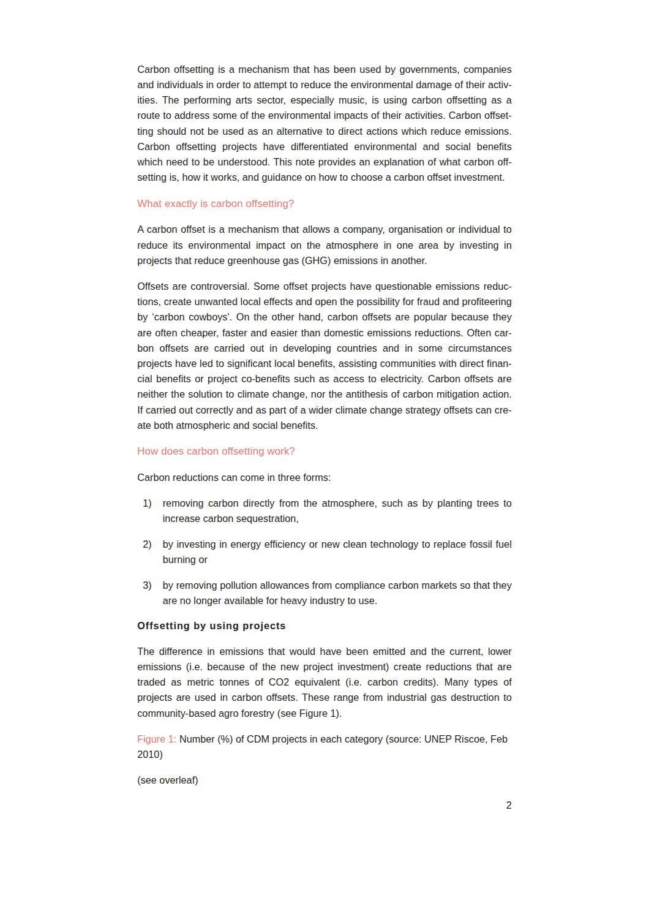Carbon offsetting is a mechanism that has been used by governments, companies and individuals in order to attempt to reduce the environmental damage of their activities. The performing arts sector, especially music, is using carbon offsetting as a route to address some of the environmental impacts of their activities. Carbon offsetting should not be used as an alternative to direct actions which reduce emissions. Carbon offsetting projects have differentiated environmental and social benefits which need to be understood. This note provides an explanation of what carbon offsetting is, how it works, and guidance on how to choose a carbon offset investment.
What exactly is carbon offsetting?
A carbon offset is a mechanism that allows a company, organisation or individual to reduce its environmental impact on the atmosphere in one area by investing in projects that reduce greenhouse gas (GHG) emissions in another.
Offsets are controversial. Some offset projects have questionable emissions reductions, create unwanted local effects and open the possibility for fraud and profiteering by ‘carbon cowboys'. On the other hand, carbon offsets are popular because they are often cheaper, faster and easier than domestic emissions reductions. Often carbon offsets are carried out in developing countries and in some circumstances projects have led to significant local benefits, assisting communities with direct financial benefits or project co-benefits such as access to electricity. Carbon offsets are neither the solution to climate change, nor the antithesis of carbon mitigation action. If carried out correctly and as part of a wider climate change strategy offsets can create both atmospheric and social benefits.
How does carbon offsetting work?
Carbon reductions can come in three forms:
removing carbon directly from the atmosphere, such as by planting trees to increase carbon sequestration,
by investing in energy efficiency or new clean technology to replace fossil fuel burning or
by removing pollution allowances from compliance carbon markets so that they are no longer available for heavy industry to use.
Offsetting by using projects
The difference in emissions that would have been emitted and the current, lower emissions (i.e. because of the new project investment) create reductions that are traded as metric tonnes of CO2 equivalent (i.e. carbon credits). Many types of projects are used in carbon offsets. These range from industrial gas destruction to community-based agro forestry (see Figure 1).
Figure 1: Number (%) of CDM projects in each category (source: UNEP Riscoe, Feb 2010)
(see overleaf)
2